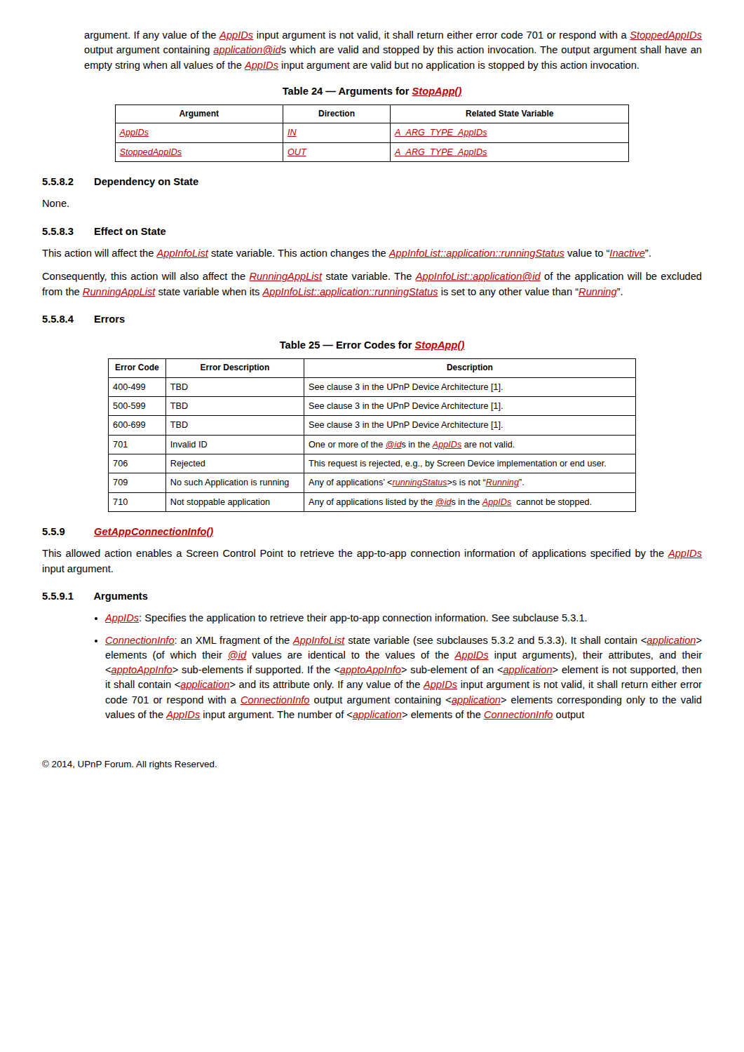argument. If any value of the AppIDs input argument is not valid, it shall return either error code 701 or respond with a StoppedAppIDs output argument containing application@ids which are valid and stopped by this action invocation. The output argument shall have an empty string when all values of the AppIDs input argument are valid but no application is stopped by this action invocation.
Table 24 — Arguments for StopApp()
| Argument | Direction | Related State Variable |
| --- | --- | --- |
| AppIDs | IN | A_ARG_TYPE_AppIDs |
| StoppedAppIDs | OUT | A_ARG_TYPE_AppIDs |
5.5.8.2 Dependency on State
None.
5.5.8.3 Effect on State
This action will affect the AppInfoList state variable. This action changes the AppInfoList::application::runningStatus value to “Inactive”.
Consequently, this action will also affect the RunningAppList state variable. The AppInfoList::application@id of the application will be excluded from the RunningAppList state variable when its AppInfoList::application::runningStatus is set to any other value than “Running”.
5.5.8.4 Errors
Table 25 — Error Codes for StopApp()
| Error Code | Error Description | Description |
| --- | --- | --- |
| 400-499 | TBD | See clause 3 in the UPnP Device Architecture [1]. |
| 500-599 | TBD | See clause 3 in the UPnP Device Architecture [1]. |
| 600-699 | TBD | See clause 3 in the UPnP Device Architecture [1]. |
| 701 | Invalid ID | One or more of the @id s in the AppIDs are not valid. |
| 706 | Rejected | This request is rejected, e.g., by Screen Device implementation or end user. |
| 709 | No such Application is running | Any of applications’ < runningStatus >s is not “ Running ”. |
| 710 | Not stoppable application | Any of applications listed by the @id s in the AppIDs cannot be stopped. |
5.5.9 GetAppConnectionInfo()
This allowed action enables a Screen Control Point to retrieve the app-to-app connection information of applications specified by the AppIDs input argument.
5.5.9.1 Arguments
AppIDs: Specifies the application to retrieve their app-to-app connection information. See subclause 5.3.1.
ConnectionInfo: an XML fragment of the AppInfoList state variable (see subclauses 5.3.2 and 5.3.3). It shall contain <application> elements (of which their @id values are identical to the values of the AppIDs input arguments), their attributes, and their <apptoAppInfo> sub-elements if supported. If the <apptoAppInfo> sub-element of an <application> element is not supported, then it shall contain <application> and its attribute only. If any value of the AppIDs input argument is not valid, it shall return either error code 701 or respond with a ConnectionInfo output argument containing <application> elements corresponding only to the valid values of the AppIDs input argument. The number of <application> elements of the ConnectionInfo output
© 2014, UPnP Forum. All rights Reserved.